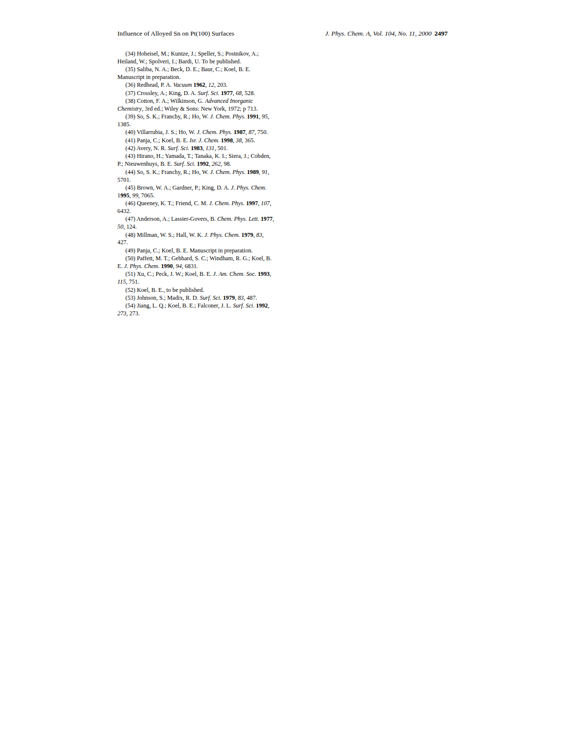Influence of Alloyed Sn on Pt(100) Surfaces
J. Phys. Chem. A, Vol. 104, No. 11, 20002497
(34) Hoheisel, M.; Kuntze, J.; Speller, S.; Postnikov, A.; Heiland, W.; Spolveri, I.; Bardi, U. To be published.
(35) Saliba, N. A.; Beck, D. E.; Baur, C.; Koel, B. E. Manuscript in preparation.
(36) Redhead, P. A. Vacuum 1962, 12, 203.
(37) Crossley, A.; King, D. A. Surf. Sci. 1977, 68, 528.
(38) Cotton, F. A.; Wilkinson, G. Ad vanced Inorganic Chemistry, 3rd ed.; Wiley & Sons: New York, 1972; p 713.
(39) So, S. K.; Franchy, R.; Ho, W. J. Chem. Phys. 1991, 95, 1385.
(40) Villarrubia, J. S.; Ho, W. J. Chem. Phys. 1987, 87, 750.
(41) Panja, C.; Koel, B. E. Isr. J. Chem. 1998, 38, 365.
(42) Avery, N. R. Surf. Sci. 1983, 131, 501.
(43) Hirano, H.; Yamada, T.; Tanaka, K. I.; Siera, J.; Cobden, P.; Nieuwenhuys, B. E. Surf. Sci. 1992, 262, 98.
(44) So, S. K.; Franchy, R.; Ho, W. J. Chem. Phys. 1989, 91, 5701.
(45) Brown, W. A.; Gardner, P.; King, D. A. J. Phys. Chem. 1995, 99, 7065.
(46) Queeney, K. T.; Friend, C. M. J. Chem. Phys. 1997, 107, 6432.
(47) Anderson, A.; Lassier-Govers, B. Chem. Phys. Lett. 1977, 50, 124.
(48) Millman, W. S.; Hall, W. K. J. Phys. Chem. 1979, 83, 427.
(49) Panja, C.; Koel, B. E. Manuscript in preparation.
(50) Paffett, M. T.; Gebhard, S. C.; Windham, R. G.; Koel, B. E. J. Phys. Chem. 1990, 94, 6831.
(51) Xu, C.; Peck, J. W.; Koel, B. E. J. Am. Chem. Soc. 1993, 115, 751.
(52) Koel, B. E., to be published.
(53) Johnson, S.; Madix, R. D. Surf. Sci. 1979, 83, 487.
(54) Jiang, L. Q.; Koel, B. E.; Falconer, J. L. Surf. Sci. 1992, 273, 273.